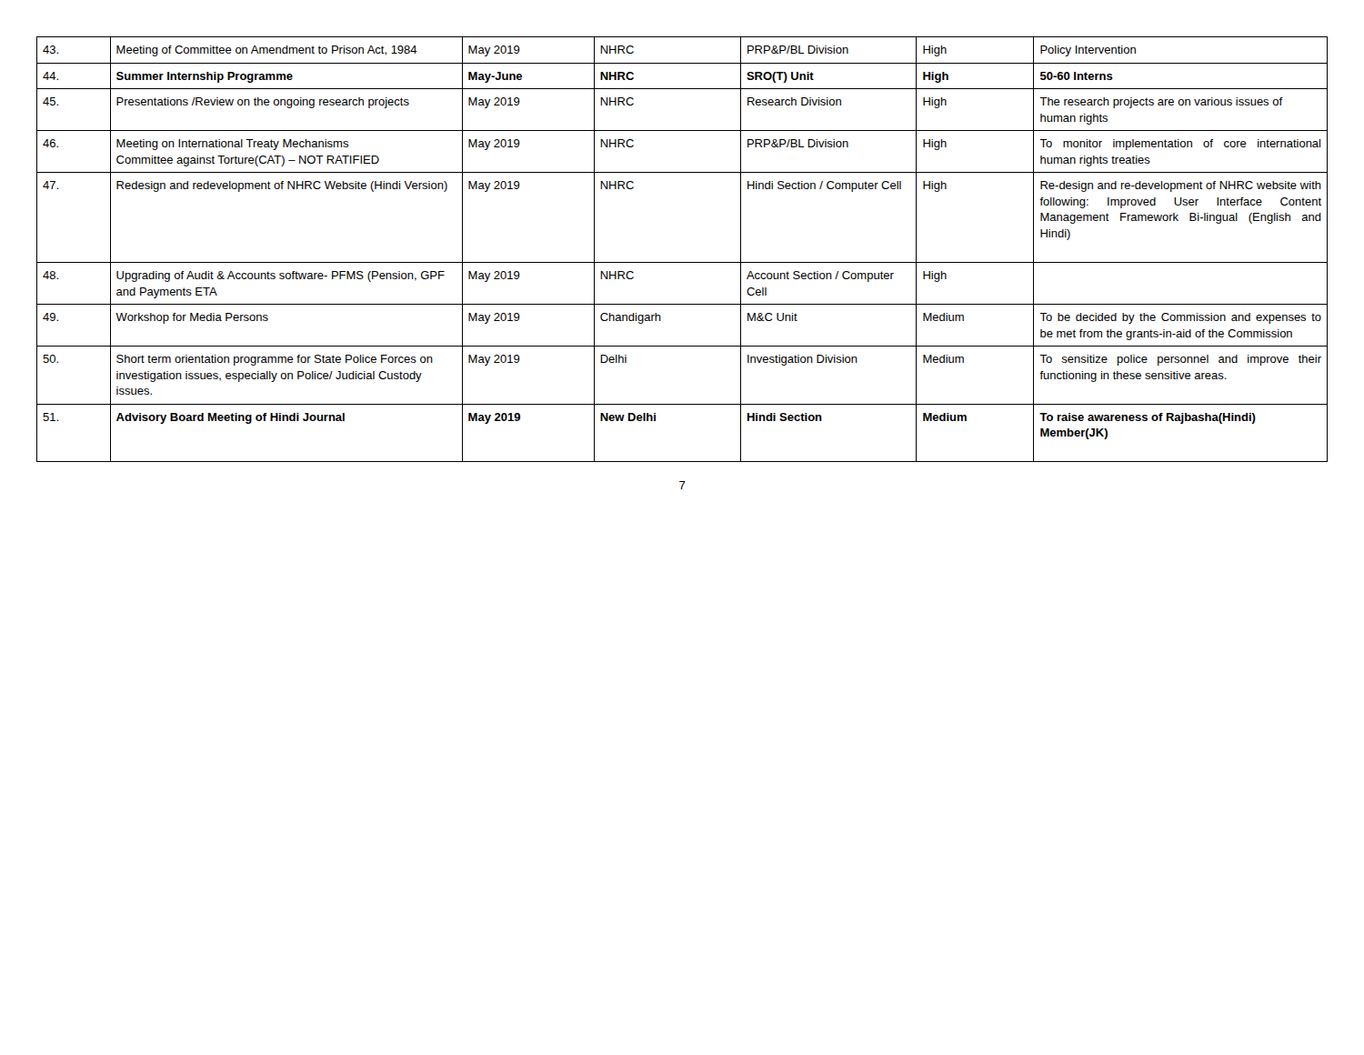| 43. | Meeting of Committee on Amendment to Prison Act, 1984 | May 2019 | NHRC | PRP&P/BL Division | High | Policy Intervention |
| 44. | Summer Internship Programme | May-June | NHRC | SRO(T) Unit | High | 50-60 Interns |
| 45. | Presentations /Review on the ongoing research projects | May 2019 | NHRC | Research Division | High | The research projects are on various issues of human rights |
| 46. | Meeting on International Treaty Mechanisms Committee against Torture(CAT) – NOT RATIFIED | May 2019 | NHRC | PRP&P/BL Division | High | To monitor implementation of core international human rights treaties |
| 47. | Redesign and redevelopment of NHRC Website (Hindi Version) | May 2019 | NHRC | Hindi Section / Computer Cell | High | Re-design and re-development of NHRC website with following: Improved User Interface Content Management Framework Bi-lingual (English and Hindi) |
| 48. | Upgrading of Audit & Accounts software- PFMS (Pension, GPF and Payments ETA | May 2019 | NHRC | Account Section / Computer Cell | High | |
| 49. | Workshop for Media Persons | May 2019 | Chandigarh | M&C Unit | Medium | To be decided by the Commission and expenses to be met from the grants-in-aid of the Commission |
| 50. | Short term orientation programme for State Police Forces on investigation issues, especially on Police/ Judicial Custody issues. | May 2019 | Delhi | Investigation Division | Medium | To sensitize police personnel and improve their functioning in these sensitive areas. |
| 51. | Advisory Board Meeting of Hindi Journal | May 2019 | New Delhi | Hindi Section | Medium | To raise awareness of Rajbasha(Hindi) Member(JK) |
7